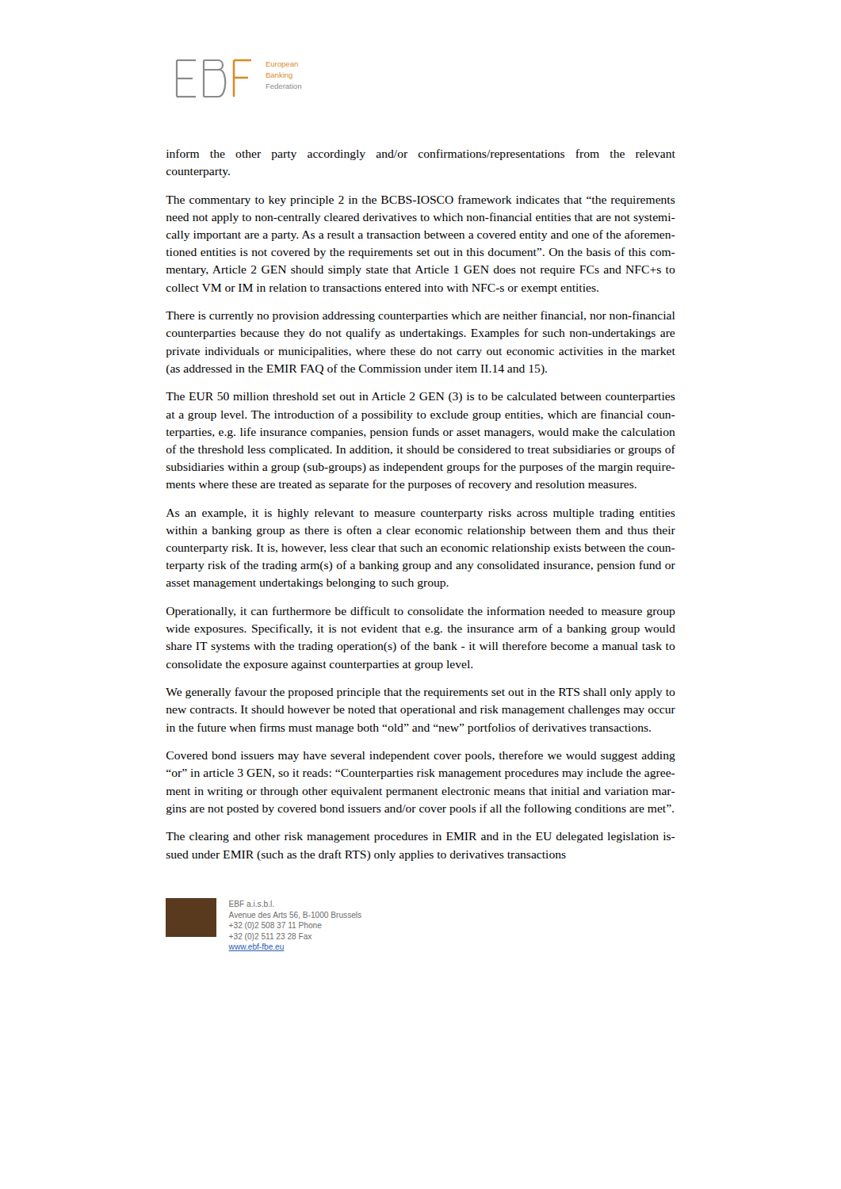European Banking Federation
inform the other party accordingly and/or confirmations/representations from the relevant counterparty.
The commentary to key principle 2 in the BCBS-IOSCO framework indicates that “the requirements need not apply to non-centrally cleared derivatives to which non-financial entities that are not systemically important are a party. As a result a transaction between a covered entity and one of the aforementioned entities is not covered by the requirements set out in this document”. On the basis of this commentary, Article 2 GEN should simply state that Article 1 GEN does not require FCs and NFC+s to collect VM or IM in relation to transactions entered into with NFC-s or exempt entities.
There is currently no provision addressing counterparties which are neither financial, nor non-financial counterparties because they do not qualify as undertakings. Examples for such non-undertakings are private individuals or municipalities, where these do not carry out economic activities in the market (as addressed in the EMIR FAQ of the Commission under item II.14 and 15).
The EUR 50 million threshold set out in Article 2 GEN (3) is to be calculated between counterparties at a group level. The introduction of a possibility to exclude group entities, which are financial counterparties, e.g. life insurance companies, pension funds or asset managers, would make the calculation of the threshold less complicated. In addition, it should be considered to treat subsidiaries or groups of subsidiaries within a group (sub-groups) as independent groups for the purposes of the margin requirements where these are treated as separate for the purposes of recovery and resolution measures.
As an example, it is highly relevant to measure counterparty risks across multiple trading entities within a banking group as there is often a clear economic relationship between them and thus their counterparty risk. It is, however, less clear that such an economic relationship exists between the counterparty risk of the trading arm(s) of a banking group and any consolidated insurance, pension fund or asset management undertakings belonging to such group.
Operationally, it can furthermore be difficult to consolidate the information needed to measure group wide exposures. Specifically, it is not evident that e.g. the insurance arm of a banking group would share IT systems with the trading operation(s) of the bank - it will therefore become a manual task to consolidate the exposure against counterparties at group level.
We generally favour the proposed principle that the requirements set out in the RTS shall only apply to new contracts. It should however be noted that operational and risk management challenges may occur in the future when firms must manage both “old” and “new” portfolios of derivatives transactions.
Covered bond issuers may have several independent cover pools, therefore we would suggest adding “or” in article 3 GEN, so it reads: “Counterparties risk management procedures may include the agreement in writing or through other equivalent permanent electronic means that initial and variation margins are not posted by covered bond issuers and/or cover pools if all the following conditions are met”.
The clearing and other risk management procedures in EMIR and in the EU delegated legislation issued under EMIR (such as the draft RTS) only applies to derivatives transactions
EBF a.i.s.b.l.
Avenue des Arts 56, B-1000 Brussels
+32 (0)2 508 37 11 Phone
+32 (0)2 511 23 28 Fax
www.ebf-fbe.eu